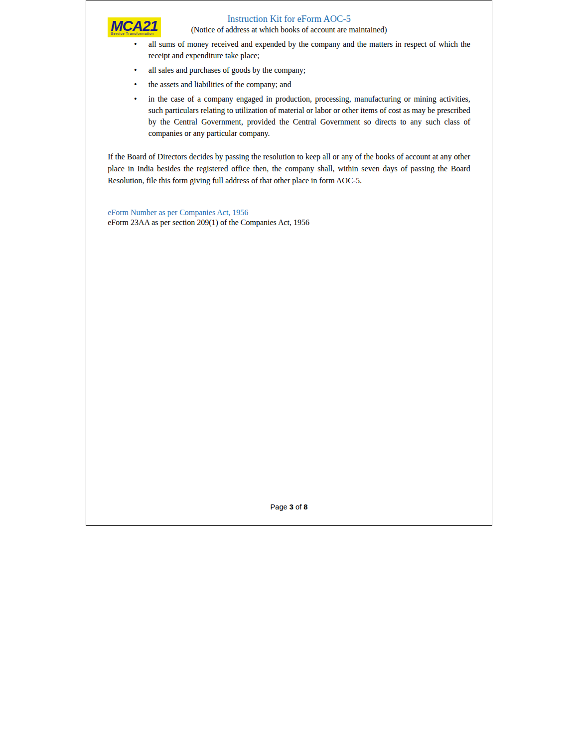MCA21 Service Transformation
Instruction Kit for eForm AOC-5
(Notice of address at which books of account are maintained)
all sums of money received and expended by the company and the matters in respect of which the receipt and expenditure take place;
all sales and purchases of goods by the company;
the assets and liabilities of the company; and
in the case of a company engaged in production, processing, manufacturing or mining activities, such particulars relating to utilization of material or labor or other items of cost as may be prescribed by the Central Government, provided the Central Government so directs to any such class of companies or any particular company.
If the Board of Directors decides by passing the resolution to keep all or any of the books of account at any other place in India besides the registered office then, the company shall, within seven days of passing the Board Resolution, file this form giving full address of that other place in form AOC-5.
eForm Number as per Companies Act, 1956
eForm 23AA as per section 209(1) of the Companies Act, 1956
Page 3 of 8